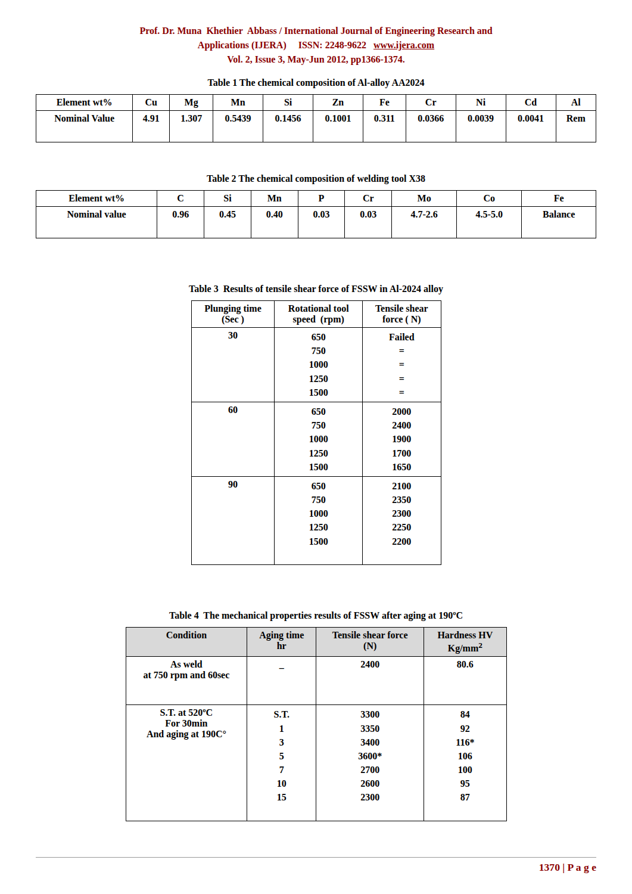Prof. Dr. Muna Khethier Abbass / International Journal of Engineering Research and Applications (IJERA) ISSN: 2248-9622 www.ijera.com Vol. 2, Issue 3, May-Jun 2012, pp1366-1374.
Table 1 The chemical composition of Al-alloy AA2024
| Element wt% | Cu | Mg | Mn | Si | Zn | Fe | Cr | Ni | Cd | Al |
| --- | --- | --- | --- | --- | --- | --- | --- | --- | --- | --- |
| Nominal Value | 4.91 | 1.307 | 0.5439 | 0.1456 | 0.1001 | 0.311 | 0.0366 | 0.0039 | 0.0041 | Rem |
Table 2 The chemical composition of welding tool X38
| Element wt% | C | Si | Mn | P | Cr | Mo | Co | Fe |
| --- | --- | --- | --- | --- | --- | --- | --- | --- |
| Nominal value | 0.96 | 0.45 | 0.40 | 0.03 | 0.03 | 4.7-2.6 | 4.5-5.0 | Balance |
Table 3 Results of tensile shear force of FSSW in Al-2024 alloy
| Plunging time (Sec ) | Rotational tool speed (rpm) | Tensile shear force ( N) |
| --- | --- | --- |
| 30 | 650 750 1000 1250 1500 | Failed = = = = |
| 60 | 650 750 1000 1250 1500 | 2000 2400 1900 1700 1650 |
| 90 | 650 750 1000 1250 1500 | 2100 2350 2300 2250 2200 |
Table 4 The mechanical properties results of FSSW after aging at 190ºC
| Condition | Aging time hr | Tensile shear force (N) | Hardness HV Kg/mm 2 |
| --- | --- | --- | --- |
| As weld at 750 rpm and 60sec | _ | 2400 | 80.6 |
| S.T. at 520ºC For 30min And aging at 190C° | S.T. 1 3 5 7 10 15 | 3300 3350 3400 3600* 2700 2600 2300 | 84 92 116* 106 100 95 87 |
1370 | P a g e